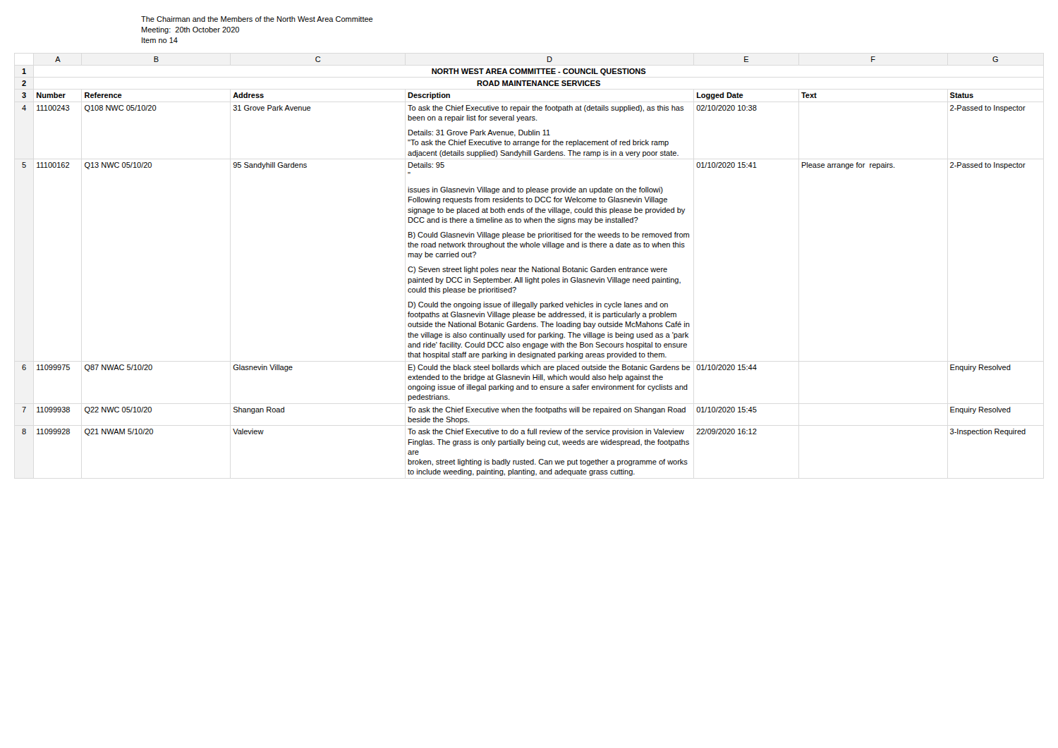The Chairman and the Members of the North West Area Committee
Meeting: 20th October 2020
Item no 14
| | A | B | C | D | E | F | G |
| --- | --- | --- | --- | --- | --- | --- | --- |
| 1 | NORTH WEST AREA COMMITTEE - COUNCIL QUESTIONS |
| 2 | ROAD MAINTENANCE SERVICES |
| 3 | Number | Reference | Address | Description | Logged Date | Text | Status |
| 4 | 11100243 | Q108 NWC 05/10/20 | 31 Grove Park Avenue | To ask the Chief Executive to repair the footpath at (details supplied), as this has been on a repair list for several years. Details: 31 Grove Park Avenue, Dublin 11 "To ask the Chief Executive to arrange for the replacement of red brick ramp adjacent (details supplied) Sandyhill Gardens. The ramp is in a very poor state. | 02/10/2020 10:38 | | 2-Passed to Inspector |
| 5 | 11100162 | Q13 NWC 05/10/20 | 95 Sandyhill Gardens | Details: 95 " issues in Glasnevin Village and to please provide an update on the followi) Following requests from residents to DCC for Welcome to Glasnevin Village signage to be placed at both ends of the village, could this please be provided by DCC and is there a timeline as to when the signs may be installed? B) Could Glasnevin Village please be prioritised for the weeds to be removed from the road network throughout the whole village and is there a date as to when this may be carried out? C) Seven street light poles near the National Botanic Garden entrance were painted by DCC in September. All light poles in Glasnevin Village need painting, could this please be prioritised? D) Could the ongoing issue of illegally parked vehicles in cycle lanes and on footpaths at Glasnevin Village please be addressed, it is particularly a problem outside the National Botanic Gardens. The loading bay outside McMahons Café in the village is also continually used for parking. The village is being used as a 'park and ride' facility. Could DCC also engage with the Bon Secours hospital to ensure that hospital staff are parking in designated parking areas provided to them. | 01/10/2020 15:41 | Please arrange for repairs. | 2-Passed to Inspector |
| 6 | 11099975 | Q87 NWAC 5/10/20 | Glasnevin Village | E) Could the black steel bollards which are placed outside the Botanic Gardens be extended to the bridge at Glasnevin Hill, which would also help against the ongoing issue of illegal parking and to ensure a safer environment for cyclists and pedestrians. | 01/10/2020 15:44 | | Enquiry Resolved |
| 7 | 11099938 | Q22 NWC 05/10/20 | Shangan Road | To ask the Chief Executive when the footpaths will be repaired on Shangan Road beside the Shops. | 01/10/2020 15:45 | | Enquiry Resolved |
| 8 | 11099928 | Q21 NWAM 5/10/20 | Valeview | To ask the Chief Executive to do a full review of the service provision in Valeview Finglas. The grass is only partially being cut, weeds are widespread, the footpaths are broken, street lighting is badly rusted. Can we put together a programme of works to include weeding, painting, planting, and adequate grass cutting. | 22/09/2020 16:12 | | 3-Inspection Required |